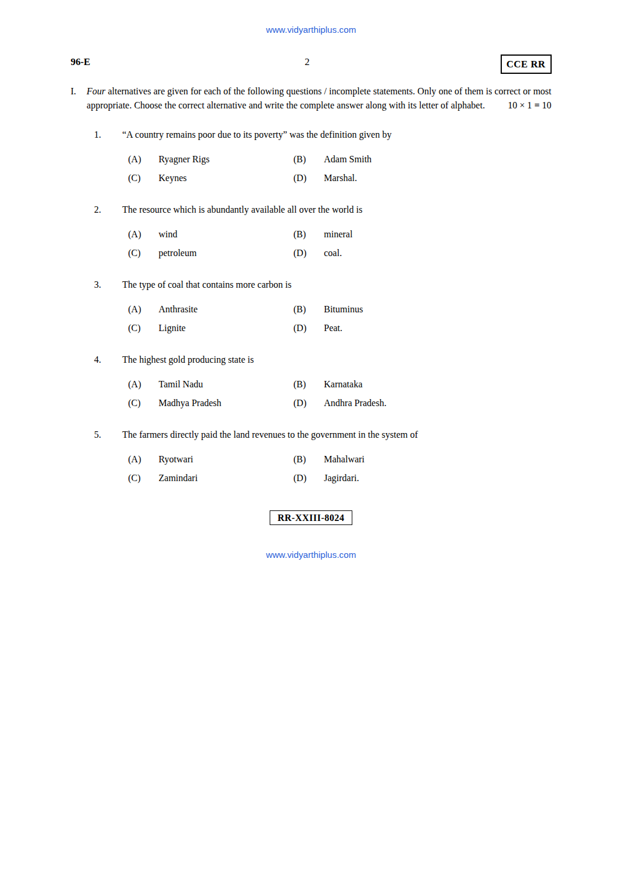www.vidyarthiplus.com
96-E
2
CCE RR
I.
Four alternatives are given for each of the following questions / incomplete statements. Only one of them is correct or most appropriate. Choose the correct alternative and write the complete answer along with its letter of alphabet. 10 × 1 = 10
“A country remains poor due to its poverty” was the definition given by
| (A) | Ryagner Rigs | (B) | Adam Smith |
| (C) | Keynes | (D) | Marshal. |
The resource which is abundantly available all over the world is
| (A) | wind | (B) | mineral |
| (C) | petroleum | (D) | coal. |
The type of coal that contains more carbon is
| (A) | Anthrasite | (B) | Bituminus |
| (C) | Lignite | (D) | Peat. |
The highest gold producing state is
| (A) | Tamil Nadu | (B) | Karnataka |
| (C) | Madhya Pradesh | (D) | Andhra Pradesh. |
The farmers directly paid the land revenues to the government in the system of
| (A) | Ryotwari | (B) | Mahalwari |
| (C) | Zamindari | (D) | Jagirdari. |
RR-XXIII-8024
www.vidyarthiplus.com